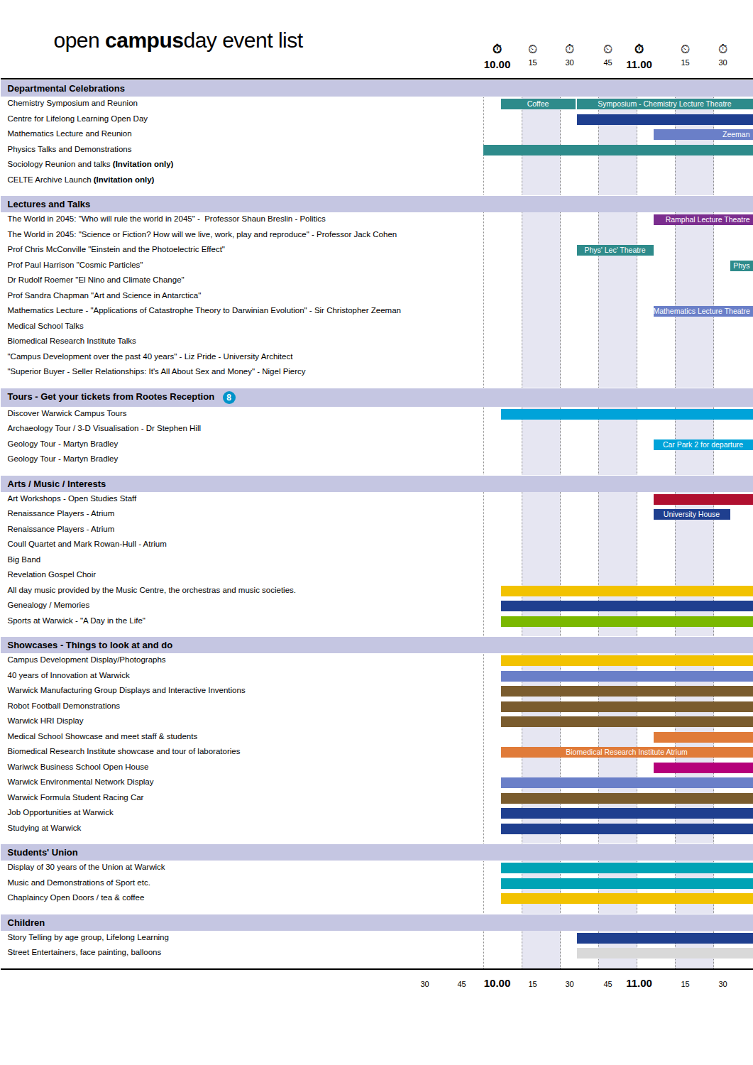open campusday event list
⏱10.00
⏲15
⏱30
⏲45
⏱11.00
⏲15
⏱30
Departmental Celebrations
Chemistry Symposium and Reunion
Coffee
Symposium - Chemistry Lecture Theatre
Centre for Lifelong Learning Open Day
Mathematics Lecture and Reunion
Zeeman
Physics Talks and Demonstrations
Sociology Reunion and talks (Invitation only)
CELTE Archive Launch (Invitation only)
Lectures and Talks
The World in 2045: "Who will rule the world in 2045" - Professor Shaun Breslin - Politics
Ramphal Lecture Theatre
The World in 2045: "Science or Fiction? How will we live, work, play and reproduce" - Professor Jack Cohen
Prof Chris McConville "Einstein and the Photoelectric Effect"
Phys' Lec' Theatre
Prof Paul Harrison "Cosmic Particles"
Phys
Dr Rudolf Roemer "El Nino and Climate Change"
Prof Sandra Chapman "Art and Science in Antarctica"
Mathematics Lecture - "Applications of Catastrophe Theory to Darwinian Evolution" - Sir Christopher Zeeman
Mathematics Lecture Theatre
Medical School Talks
Biomedical Research Institute Talks
"Campus Development over the past 40 years" - Liz Pride - University Architect
"Superior Buyer - Seller Relationships: It's All About Sex and Money" - Nigel Piercy
Tours - Get your tickets from Rootes Reception 8
Discover Warwick Campus Tours
Archaeology Tour / 3-D Visualisation - Dr Stephen Hill
Geology Tour - Martyn Bradley
Car Park 2 for departure
Geology Tour - Martyn Bradley
Arts / Music / Interests
Art Workshops - Open Studies Staff
Renaissance Players - Atrium
University House
Renaissance Players - Atrium
Coull Quartet and Mark Rowan-Hull - Atrium
Big Band
Revelation Gospel Choir
All day music provided by the Music Centre, the orchestras and music societies.
Genealogy / Memories
Sports at Warwick - "A Day in the Life"
Showcases - Things to look at and do
Campus Development Display/Photographs
40 years of Innovation at Warwick
Warwick Manufacturing Group Displays and Interactive Inventions
Robot Football Demonstrations
Warwick HRI Display
Medical School Showcase and meet staff & students
Biomedical Research Institute showcase and tour of laboratories
Biomedical Research Institute Atrium
Wariwck Business School Open House
Warwick Environmental Network Display
Warwick Formula Student Racing Car
Job Opportunities at Warwick
Studying at Warwick
Students' Union
Display of 30 years of the Union at Warwick
Music and Demonstrations of Sport etc.
Chaplaincy Open Doors / tea & coffee
Children
Story Telling by age group, Lifelong Learning
Street Entertainers, face painting, balloons
30
45
10.00
15
30
45
11.00
15
30